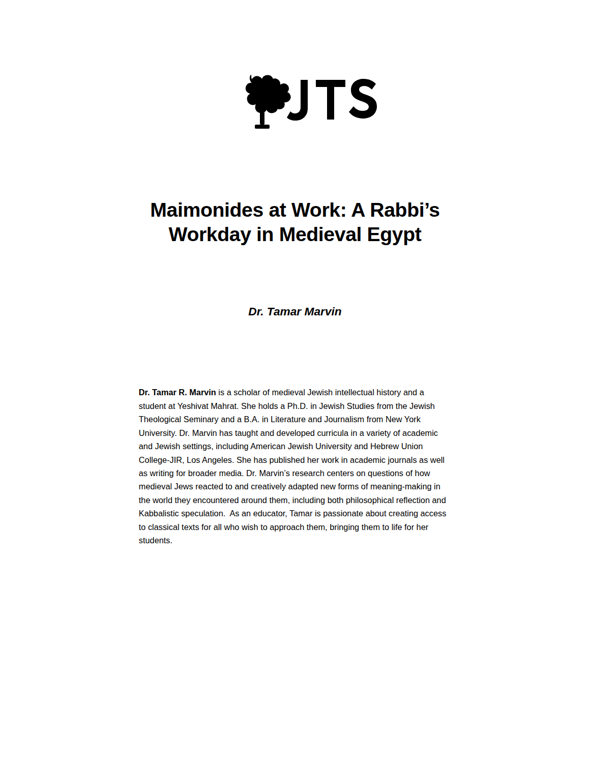Maimonides at Work: A Rabbi’s Workday in Medieval Egypt
Dr. Tamar Marvin
Dr. Tamar R. Marvin is a scholar of medieval Jewish intellectual history and a student at Yeshivat Mahrat. She holds a Ph.D. in Jewish Studies from the Jewish Theological Seminary and a B.A. in Literature and Journalism from New York University. Dr. Marvin has taught and developed curricula in a variety of academic and Jewish settings, including American Jewish University and Hebrew Union College-JIR, Los Angeles. She has published her work in academic journals as well as writing for broader media. Dr. Marvin’s research centers on questions of how medieval Jews reacted to and creatively adapted new forms of meaning-making in the world they encountered around them, including both philosophical reflection and Kabbalistic speculation. As an educator, Tamar is passionate about creating access to classical texts for all who wish to approach them, bringing them to life for her students.